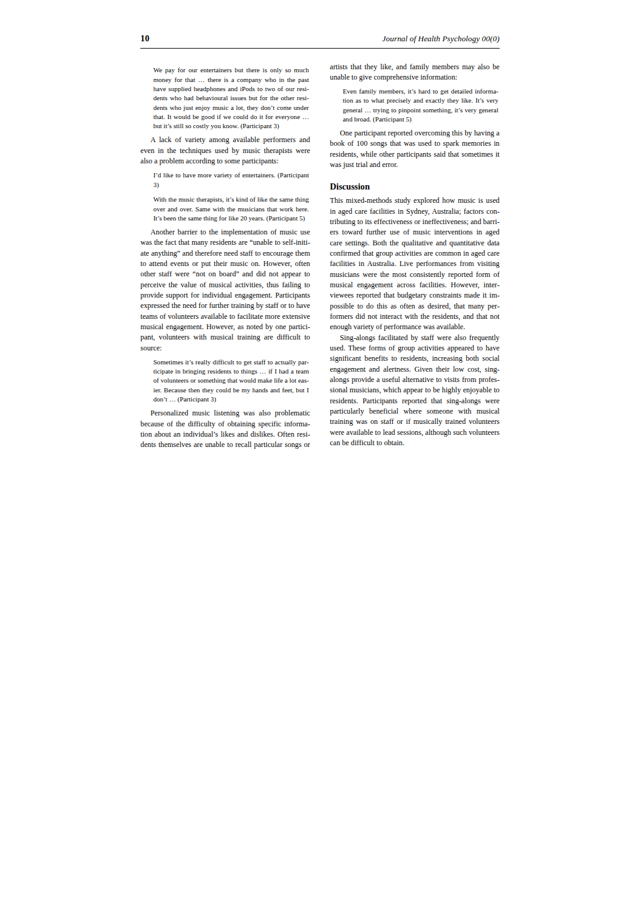10
Journal of Health Psychology 00(0)
We pay for our entertainers but there is only so much money for that … there is a company who in the past have supplied headphones and iPods to two of our residents who had behavioural issues but for the other residents who just enjoy music a lot, they don’t come under that. It would be good if we could do it for everyone … but it’s still so costly you know. (Participant 3)
A lack of variety among available performers and even in the techniques used by music therapists were also a problem according to some participants:
I’d like to have more variety of entertainers. (Participant 3)
With the music therapists, it’s kind of like the same thing over and over. Same with the musicians that work here. It’s been the same thing for like 20 years. (Participant 5)
Another barrier to the implementation of music use was the fact that many residents are “unable to self-initiate anything” and therefore need staff to encourage them to attend events or put their music on. However, often other staff were “not on board” and did not appear to perceive the value of musical activities, thus failing to provide support for individual engagement. Participants expressed the need for further training by staff or to have teams of volunteers available to facilitate more extensive musical engagement. However, as noted by one participant, volunteers with musical training are difficult to source:
Sometimes it’s really difficult to get staff to actually participate in bringing residents to things … if I had a team of volunteers or something that would make life a lot easier. Because then they could be my hands and feet, but I don’t … (Participant 3)
Personalized music listening was also problematic because of the difficulty of obtaining specific information about an individual’s likes and dislikes. Often residents themselves are unable to recall particular songs or artists that they like, and family members may also be unable to give comprehensive information:
Even family members, it’s hard to get detailed information as to what precisely and exactly they like. It’s very general … trying to pinpoint something, it’s very general and broad. (Participant 5)
One participant reported overcoming this by having a book of 100 songs that was used to spark memories in residents, while other participants said that sometimes it was just trial and error.
Discussion
This mixed-methods study explored how music is used in aged care facilities in Sydney, Australia; factors contributing to its effectiveness or ineffectiveness; and barriers toward further use of music interventions in aged care settings. Both the qualitative and quantitative data confirmed that group activities are common in aged care facilities in Australia. Live performances from visiting musicians were the most consistently reported form of musical engagement across facilities. However, interviewees reported that budgetary constraints made it impossible to do this as often as desired, that many performers did not interact with the residents, and that not enough variety of performance was available.
Sing-alongs facilitated by staff were also frequently used. These forms of group activities appeared to have significant benefits to residents, increasing both social engagement and alertness. Given their low cost, sing-alongs provide a useful alternative to visits from professional musicians, which appear to be highly enjoyable to residents. Participants reported that sing-alongs were particularly beneficial where someone with musical training was on staff or if musically trained volunteers were available to lead sessions, although such volunteers can be difficult to obtain.